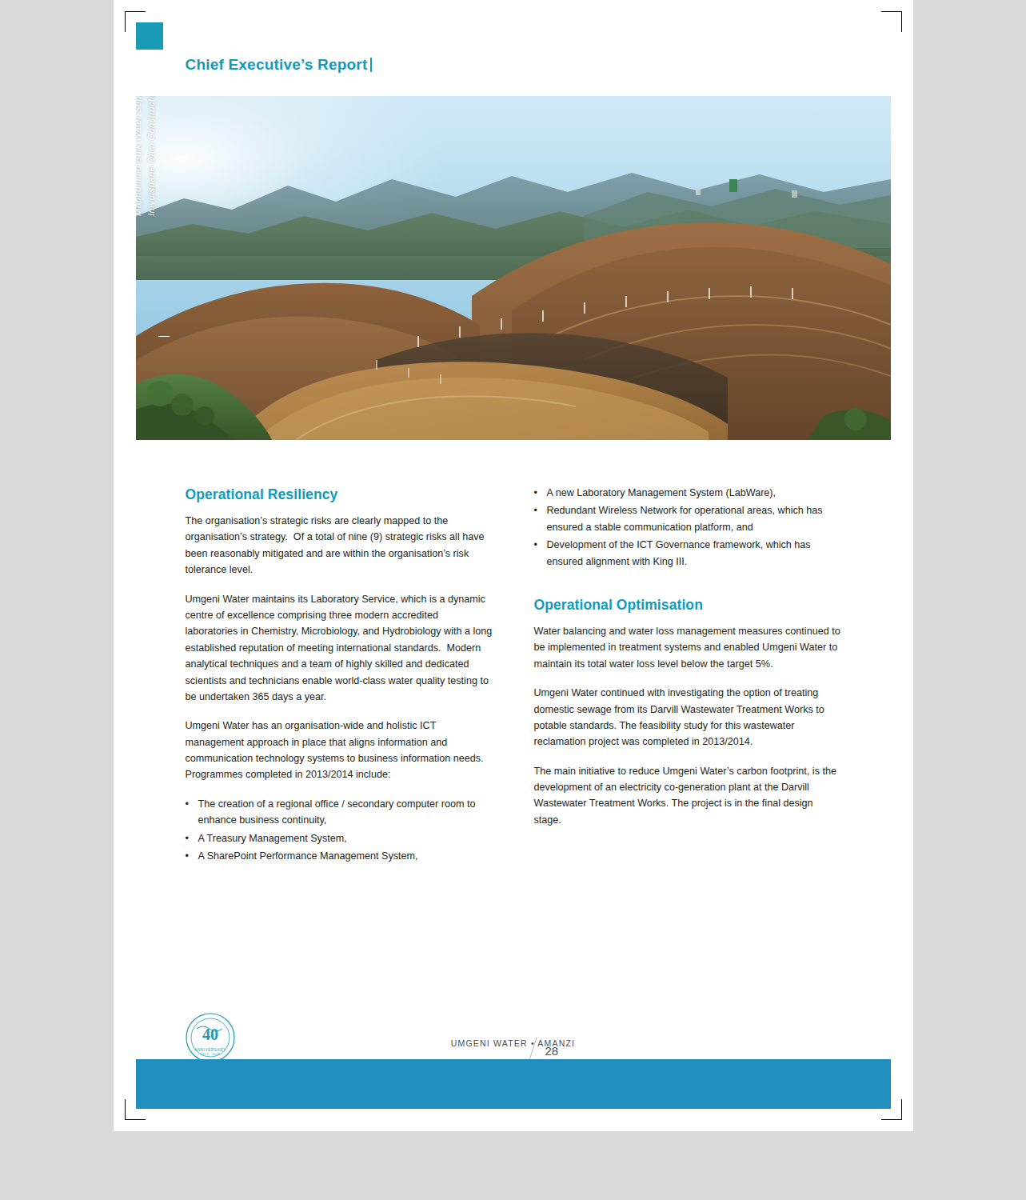Chief Executive’s Report
Maphumulo Bulk Water Supply Scheme Imvutshane Dam Construction
Operational Resiliency
The organisation’s strategic risks are clearly mapped to the organisation’s strategy. Of a total of nine (9) strategic risks all have been reasonably mitigated and are within the organisation’s risk tolerance level.
Umgeni Water maintains its Laboratory Service, which is a dynamic centre of excellence comprising three modern accredited laboratories in Chemistry, Microbiology, and Hydrobiology with a long established reputation of meeting international standards. Modern analytical techniques and a team of highly skilled and dedicated scientists and technicians enable world-class water quality testing to be undertaken 365 days a year.
Umgeni Water has an organisation-wide and holistic ICT management approach in place that aligns information and communication technology systems to business information needs. Programmes completed in 2013/2014 include:
The creation of a regional office / secondary computer room to enhance business continuity,
A Treasury Management System,
A SharePoint Performance Management System,
A new Laboratory Management System (LabWare),
Redundant Wireless Network for operational areas, which has ensured a stable communication platform, and
Development of the ICT Governance framework, which has ensured alignment with King III.
Operational Optimisation
Water balancing and water loss management measures continued to be implemented in treatment systems and enabled Umgeni Water to maintain its total water loss level below the target 5%.
Umgeni Water continued with investigating the option of treating domestic sewage from its Darvill Wastewater Treatment Works to potable standards. The feasibility study for this wastewater reclamation project was completed in 2013/2014.
The main initiative to reduce Umgeni Water’s carbon footprint, is the development of an electricity co-generation plant at the Darvill Wastewater Treatment Works. The project is in the final design stage.
40 ANNIVERSARY 1974 · 2014
UMGENI WATER • AMANZI
28